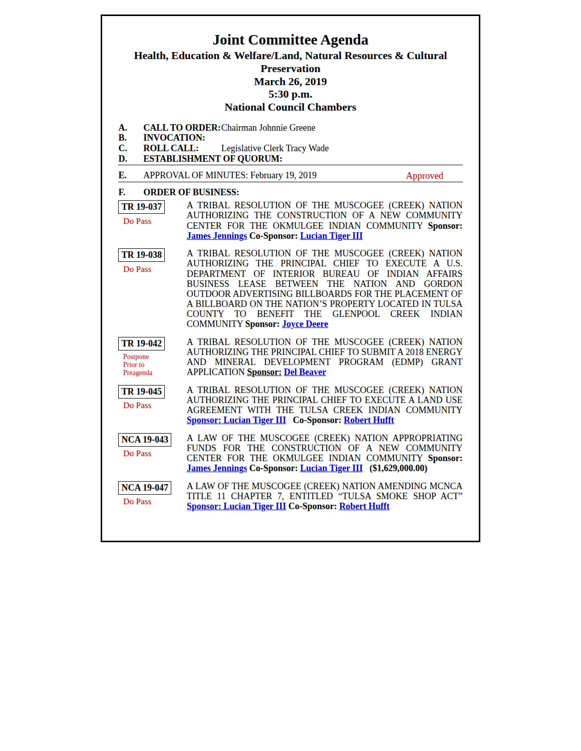Joint Committee Agenda
Health, Education & Welfare/Land, Natural Resources & Cultural
Preservation
March 26, 2019
5:30 p.m.
National Council Chambers
| A. | CALL TO ORDER: | Chairman Johnnie Greene |
| B. | INVOCATION: | |
| C. | ROLL CALL: | Legislative Clerk Tracy Wade |
| D. | ESTABLISHMENT OF QUORUM: |
| E. | APPROVAL OF MINUTES: February 19, 2019 | Approved |
| F. | ORDER OF BUSINESS: |
| TR 19-037 Do Pass | A TRIBAL RESOLUTION OF THE MUSCOGEE (CREEK) NATION AUTHORIZING THE CONSTRUCTION OF A NEW COMMUNITY CENTER FOR THE OKMULGEE INDIAN COMMUNITY Sponsor: James Jennings Co-Sponsor: Lucian Tiger III |
| TR 19-038 Do Pass | A TRIBAL RESOLUTION OF THE MUSCOGEE (CREEK) NATION AUTHORIZING THE PRINCIPAL CHIEF TO EXECUTE A U.S. DEPARTMENT OF INTERIOR BUREAU OF INDIAN AFFAIRS BUSINESS LEASE BETWEEN THE NATION AND GORDON OUTDOOR ADVERTISING BILLBOARDS FOR THE PLACEMENT OF A BILLBOARD ON THE NATION’S PROPERTY LOCATED IN TULSA COUNTY TO BENEFIT THE GLENPOOL CREEK INDIAN COMMUNITY Sponsor: Joyce Deere |
| TR 19-042 Postpone Prior to Preagenda | A TRIBAL RESOLUTION OF THE MUSCOGEE (CREEK) NATION AUTHORIZING THE PRINCIPAL CHIEF TO SUBMIT A 2018 ENERGY AND MINERAL DEVELOPMENT PROGRAM (EDMP) GRANT APPLICATION Sponsor: Del Beaver |
| TR 19-045 Do Pass | A TRIBAL RESOLUTION OF THE MUSCOGEE (CREEK) NATION AUTHORIZING THE PRINCIPAL CHIEF TO EXECUTE A LAND USE AGREEMENT WITH THE TULSA CREEK INDIAN COMMUNITY Sponsor: Lucian Tiger III Co-Sponsor: Robert Hufft |
| NCA 19-043 Do Pass | A LAW OF THE MUSCOGEE (CREEK) NATION APPROPRIATING FUNDS FOR THE CONSTRUCTION OF A NEW COMMUNITY CENTER FOR THE OKMULGEE INDIAN COMMUNITY Sponsor: James Jennings Co-Sponsor: Lucian Tiger III ($1,629,000.00) |
| NCA 19-047 Do Pass | A LAW OF THE MUSCOGEE (CREEK) NATION AMENDING MCNCA TITLE 11 CHAPTER 7, ENTITLED “TULSA SMOKE SHOP ACT” Sponsor: Lucian Tiger III Co-Sponsor: Robert Hufft |